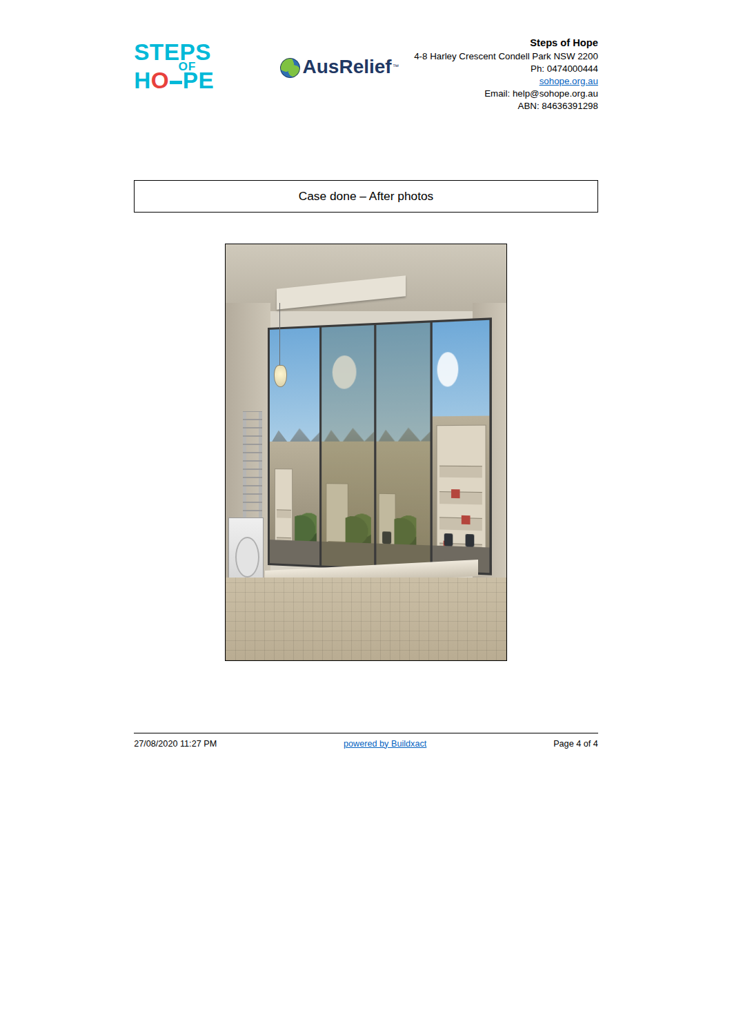STEPS OF HO PE
AusRelief™
Steps of Hope
4-8 Harley Crescent Condell Park NSW 2200
Ph: 0474000444
sohope.org.au
Email: help@sohope.org.au
ABN: 84636391298
Case done – After photos
27/08/2020 11:27 PM
powered by Buildxact
Page 4 of 4